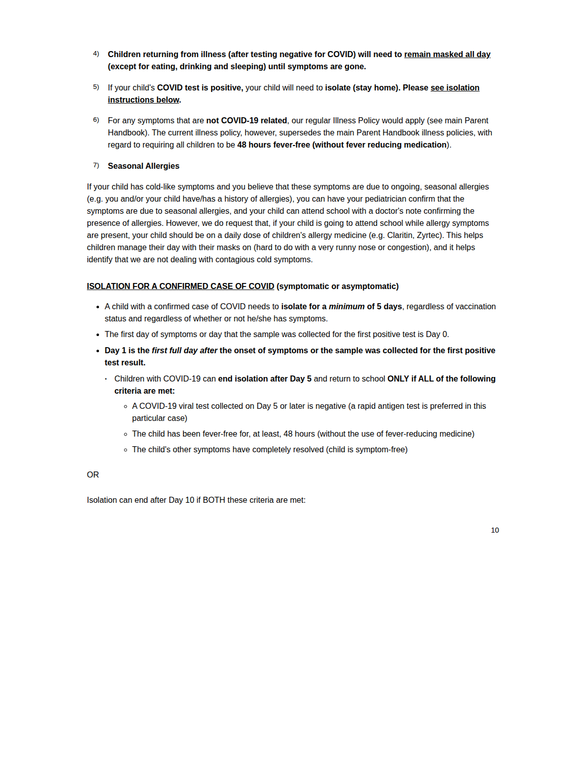4) Children returning from illness (after testing negative for COVID) will need to remain masked all day (except for eating, drinking and sleeping) until symptoms are gone.
5) If your child's COVID test is positive, your child will need to isolate (stay home). Please see isolation instructions below.
6) For any symptoms that are not COVID-19 related, our regular Illness Policy would apply (see main Parent Handbook). The current illness policy, however, supersedes the main Parent Handbook illness policies, with regard to requiring all children to be 48 hours fever-free (without fever reducing medication).
7) Seasonal Allergies
If your child has cold-like symptoms and you believe that these symptoms are due to ongoing, seasonal allergies (e.g. you and/or your child have/has a history of allergies), you can have your pediatrician confirm that the symptoms are due to seasonal allergies, and your child can attend school with a doctor's note confirming the presence of allergies. However, we do request that, if your child is going to attend school while allergy symptoms are present, your child should be on a daily dose of children's allergy medicine (e.g. Claritin, Zyrtec). This helps children manage their day with their masks on (hard to do with a very runny nose or congestion), and it helps identify that we are not dealing with contagious cold symptoms.
ISOLATION FOR A CONFIRMED CASE OF COVID (symptomatic or asymptomatic)
A child with a confirmed case of COVID needs to isolate for a minimum of 5 days, regardless of vaccination status and regardless of whether or not he/she has symptoms.
The first day of symptoms or day that the sample was collected for the first positive test is Day 0.
Day 1 is the first full day after the onset of symptoms or the sample was collected for the first positive test result.
Children with COVID-19 can end isolation after Day 5 and return to school ONLY if ALL of the following criteria are met:
A COVID-19 viral test collected on Day 5 or later is negative (a rapid antigen test is preferred in this particular case)
The child has been fever-free for, at least, 48 hours (without the use of fever-reducing medicine)
The child's other symptoms have completely resolved (child is symptom-free)
OR
Isolation can end after Day 10 if BOTH these criteria are met:
10